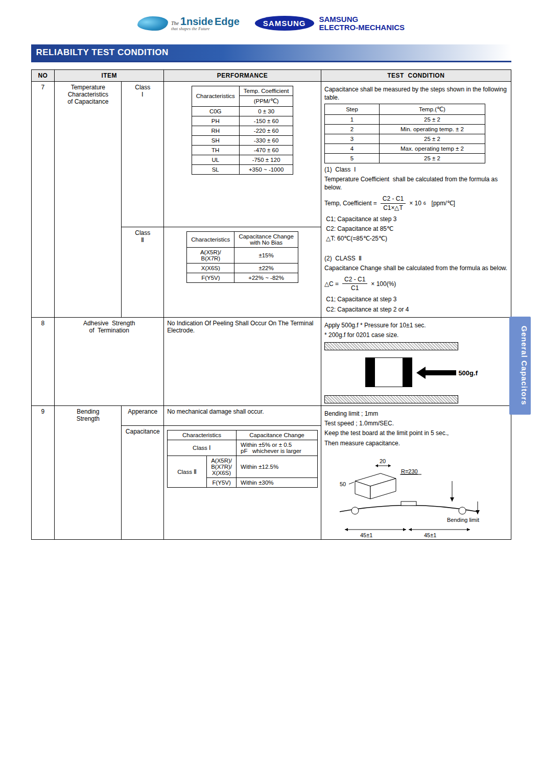The 1 nside Edge
that shapes the Future
SAMSUNG
SAMSUNG
ELECTRO-MECHANICS
RELIABILTY TEST CONDITION
General Capacitors
| NO | ITEM | PERFORMANCE | TEST CONDITION |
| --- | --- | --- | --- |
| 7 | Temperature Characteristics of Capacitance | Class Ⅰ | / Characteristics / Temp. Coefficient / / --- / --- / / (PPM/℃) / / C0G / 0 ± 30 / / PH / -150 ± 60 / / RH / -220 ± 60 / / SH / -330 ± 60 / / TH / -470 ± 60 / / UL / -750 ± 120 / / SL / +350 ~ -1000 / | Capacitance shall be measured by the steps shown in the following table. / Step / Temp.(℃) / / --- / --- / / 1 / 25 ± 2 / / 2 / Min. operating temp. ± 2 / / 3 / 25 ± 2 / / 4 / Max. operating temp ± 2 / / 5 / 25 ± 2 / (1) Class Ⅰ Temperature Coefficient shall be calculated from the formula as below. Temp, Coefficient = C2 - C1 C1×△T × 10 6 [ppm/℃] C1; Capacitance at step 3 C2: Capacitance at 85℃ △T: 60℃(=85℃-25℃) (2) CLASS Ⅱ Capacitance Change shall be calculated from the formula as below. △C = C2 - C1 C1 × 100(%) C1; Capacitance at step 3 C2: Capacitance at step 2 or 4 |
| Class Ⅱ | / Characteristics / Capacitance Change with No Bias / / --- / --- / / A(X5R)/ B(X7R) / ±15% / / X(X6S) / ±22% / / F(Y5V) / +22% ~ -82% / |
| 8 | Adhesive Strength of Termination | No Indication Of Peeling Shall Occur On The Terminal Electrode. | Apply 500g.f * Pressure for 10±1 sec. * 200g.f for 0201 case size. 500g.f |
| 9 | Bending Strength | Apperance | No mechanical damage shall occur. | Bending limit ; 1mm Test speed ; 1.0mm/SEC. Keep the test board at the limit point in 5 sec., Then measure capacitance. 20 R=230 50 Bending limit 45±1 45±1 |
| Capacitance | / Characteristics / Capacitance Change / / --- / --- / / Class Ⅰ / Within ±5% or ± 0.5 pF whichever is larger / / Class Ⅱ / A(X5R)/ B(X7R)/ X(X6S) / Within ±12.5% / / F(Y5V) / Within ±30% / |